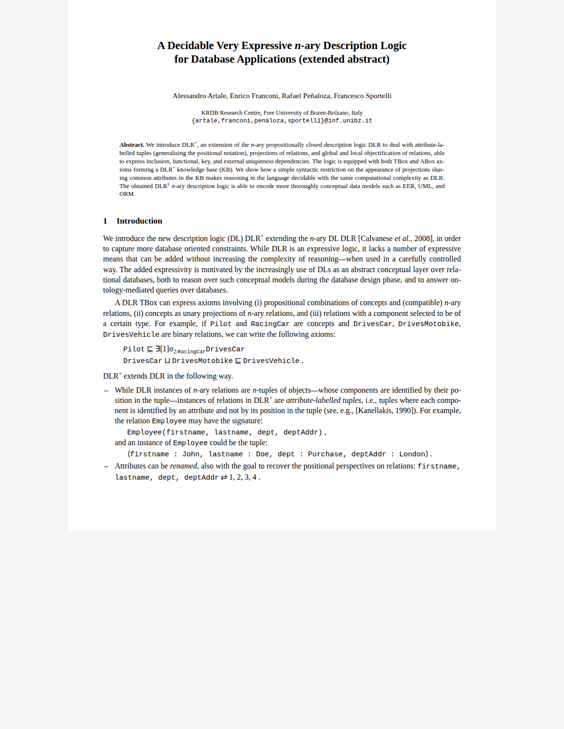A Decidable Very Expressive n-ary Description Logic
for Database Applications (extended abstract)
Alessandro Artale, Enrico Franconi, Rafael Peñaloza, Francesco Sportelli
KRDB Research Centre, Free University of Bozen-Bolzano, Italy
{artale,franconi,penaloza,sportelli}@inf.unibz.it
Abstract. We introduce DLR+, an extension of the n-ary propositionally closed description logic DLR to deal with attribute-labelled tuples (generalising the positional notation), projections of relations, and global and local objectification of relations, able to express inclusion, functional, key, and external uniqueness dependencies. The logic is equipped with both TBox and ABox axioms forming a DLR+ knowledge base (KB). We show how a simple syntactic restriction on the appearance of projections sharing common attributes in the KB makes reasoning in the language decidable with the same computational complexity as DLR. The obtained DLR± n-ary description logic is able to encode more thoroughly conceptual data models such as EER, UML, and ORM.
1 Introduction
We introduce the new description logic (DL) DLR+ extending the n-ary DL DLR [Calvanese et al., 2008], in order to capture more database oriented constraints. While DLR is an expressive logic, it lacks a number of expressive means that can be added without increasing the complexity of reasoning—when used in a carefully controlled way. The added expressivity is motivated by the increasingly use of DLs as an abstract conceptual layer over relational databases, both to reason over such conceptual models during the database design phase, and to answer ontology-mediated queries over databases.
A DLR TBox can express axioms involving (i) propositional combinations of concepts and (compatible) n-ary relations, (ii) concepts as unary projections of n-ary relations, and (iii) relations with a component selected to be of a certain type. For example, if Pilot and RacingCar are concepts and DrivesCar, DrivesMotobike, DrivesVehicle are binary relations, we can write the following axioms:
Pilot ⊑ ∃[1]σ2:RacingCarDrivesCar
DrivesCar ⊔ DrivesMotobike ⊑ DrivesVehicle .
DLR+ extends DLR in the following way.
While DLR instances of n-ary relations are n-tuples of objects—whose components are identified by their position in the tuple—instances of relations in DLR+ are attribute-labelled tuples, i.e., tuples where each component is identified by an attribute and not by its position in the tuple (see, e.g., [Kanellakis, 1990]). For example, the relation Employee may have the signature:
Employee(firstname, lastname, dept, deptAddr) ,
and an instance of Employee could be the tuple:
⟨firstname : John, lastname : Doe, dept : Purchase, deptAddr : London⟩ .
Attributes can be renamed, also with the goal to recover the positional perspectives on relations: firstname, lastname, dept, deptAddr ⇄ 1, 2, 3, 4 .